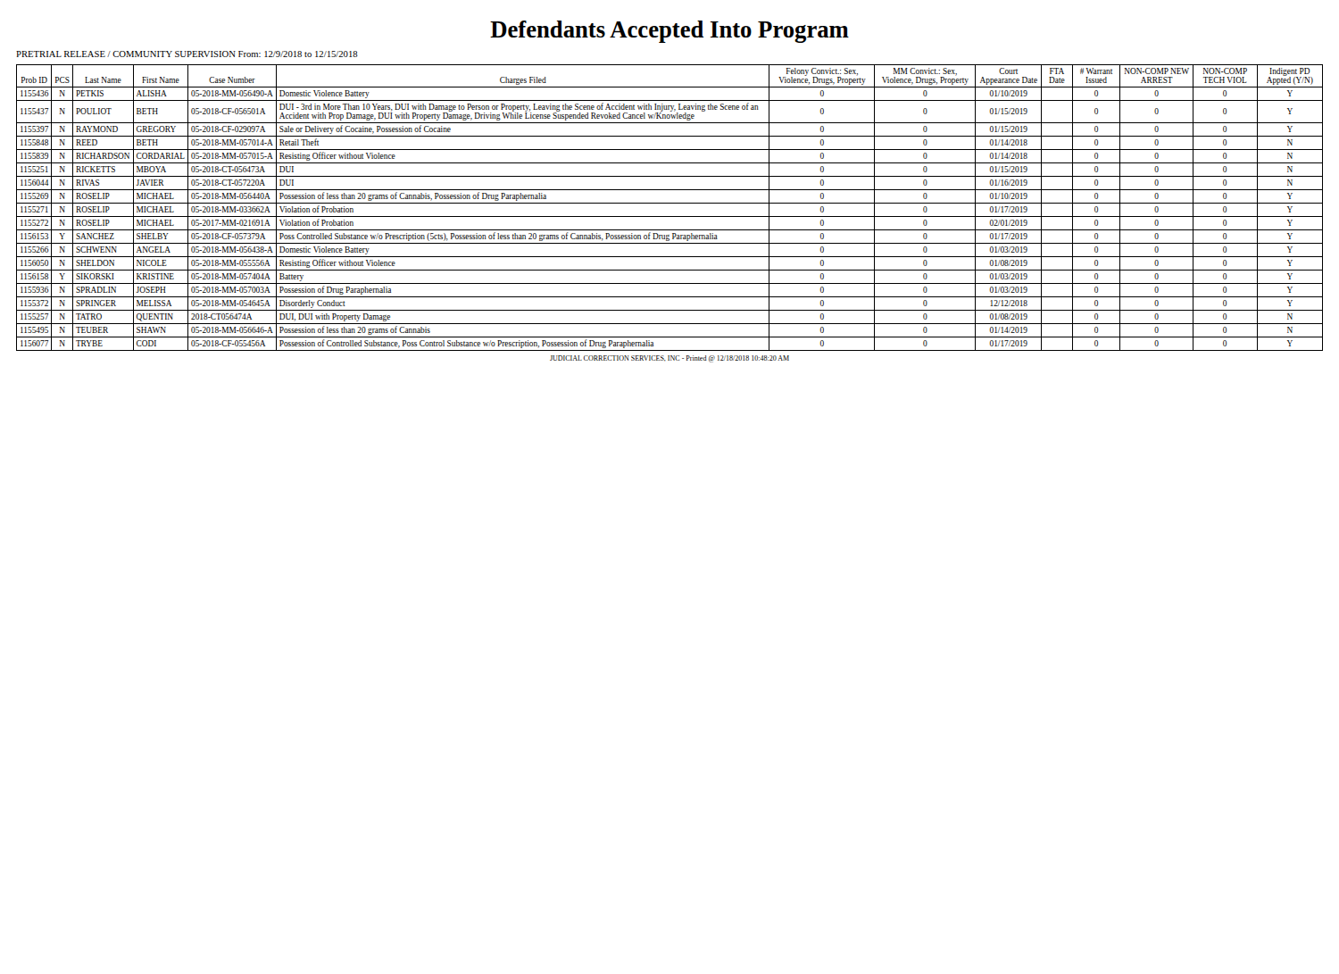Defendants Accepted Into Program
PRETRIAL RELEASE / COMMUNITY SUPERVISION From: 12/9/2018 to 12/15/2018
| Prob ID | PCS | Last Name | First Name | Case Number | Charges Filed | Felony Convict.: Sex, Violence, Drugs, Property | MM Convict.: Sex, Violence, Drugs, Property | Court Appearance Date | FTA Date | # Warrant Issued | NON-COMP NEW ARREST | NON-COMP TECH VIOL | Indigent PD Appted (Y/N) |
| --- | --- | --- | --- | --- | --- | --- | --- | --- | --- | --- | --- | --- | --- |
| 1155436 | N | PETKIS | ALISHA | 05-2018-MM-056490-A | Domestic Violence Battery | 0 | 0 | 01/10/2019 | | 0 | 0 | 0 | Y |
| 1155437 | N | POULIOT | BETH | 05-2018-CF-056501A | DUI - 3rd in More Than 10 Years, DUI with Damage to Person or Property, Leaving the Scene of Accident with Injury, Leaving the Scene of an Accident with Prop Damage, DUI with Property Damage, Driving While License Suspended Revoked Cancel w/Knowledge | 0 | 0 | 01/15/2019 | | 0 | 0 | 0 | Y |
| 1155397 | N | RAYMOND | GREGORY | 05-2018-CF-029097A | Sale or Delivery of Cocaine, Possession of Cocaine | 0 | 0 | 01/15/2019 | | 0 | 0 | 0 | Y |
| 1155848 | N | REED | BETH | 05-2018-MM-057014-A | Retail Theft | 0 | 0 | 01/14/2018 | | 0 | 0 | 0 | N |
| 1155839 | N | RICHARDSON | CORDARIAL | 05-2018-MM-057015-A | Resisting Officer without Violence | 0 | 0 | 01/14/2018 | | 0 | 0 | 0 | N |
| 1155251 | N | RICKETTS | MBOYA | 05-2018-CT-056473A | DUI | 0 | 0 | 01/15/2019 | | 0 | 0 | 0 | N |
| 1156044 | N | RIVAS | JAVIER | 05-2018-CT-057220A | DUI | 0 | 0 | 01/16/2019 | | 0 | 0 | 0 | N |
| 1155269 | N | ROSELIP | MICHAEL | 05-2018-MM-056440A | Possession of less than 20 grams of Cannabis, Possession of Drug Paraphernalia | 0 | 0 | 01/10/2019 | | 0 | 0 | 0 | Y |
| 1155271 | N | ROSELIP | MICHAEL | 05-2018-MM-033662A | Violation of Probation | 0 | 0 | 01/17/2019 | | 0 | 0 | 0 | Y |
| 1155272 | N | ROSELIP | MICHAEL | 05-2017-MM-021691A | Violation of Probation | 0 | 0 | 02/01/2019 | | 0 | 0 | 0 | Y |
| 1156153 | Y | SANCHEZ | SHELBY | 05-2018-CF-057379A | Poss Controlled Substance w/o Prescription (5cts), Possession of less than 20 grams of Cannabis, Possession of Drug Paraphernalia | 0 | 0 | 01/17/2019 | | 0 | 0 | 0 | Y |
| 1155266 | N | SCHWENN | ANGELA | 05-2018-MM-056438-A | Domestic Violence Battery | 0 | 0 | 01/03/2019 | | 0 | 0 | 0 | Y |
| 1156050 | N | SHELDON | NICOLE | 05-2018-MM-055556A | Resisting Officer without Violence | 0 | 0 | 01/08/2019 | | 0 | 0 | 0 | Y |
| 1156158 | Y | SIKORSKI | KRISTINE | 05-2018-MM-057404A | Battery | 0 | 0 | 01/03/2019 | | 0 | 0 | 0 | Y |
| 1155936 | N | SPRADLIN | JOSEPH | 05-2018-MM-057003A | Possession of Drug Paraphernalia | 0 | 0 | 01/03/2019 | | 0 | 0 | 0 | Y |
| 1155372 | N | SPRINGER | MELISSA | 05-2018-MM-054645A | Disorderly Conduct | 0 | 0 | 12/12/2018 | | 0 | 0 | 0 | Y |
| 1155257 | N | TATRO | QUENTIN | 2018-CT056474A | DUI, DUI with Property Damage | 0 | 0 | 01/08/2019 | | 0 | 0 | 0 | N |
| 1155495 | N | TEUBER | SHAWN | 05-2018-MM-056646-A | Possession of less than 20 grams of Cannabis | 0 | 0 | 01/14/2019 | | 0 | 0 | 0 | N |
| 1156077 | N | TRYBE | CODI | 05-2018-CF-055456A | Possession of Controlled Substance, Poss Control Substance w/o Prescription, Possession of Drug Paraphernalia | 0 | 0 | 01/17/2019 | | 0 | 0 | 0 | Y |
JUDICIAL CORRECTION SERVICES, INC - Printed @ 12/18/2018 10:48:20 AM